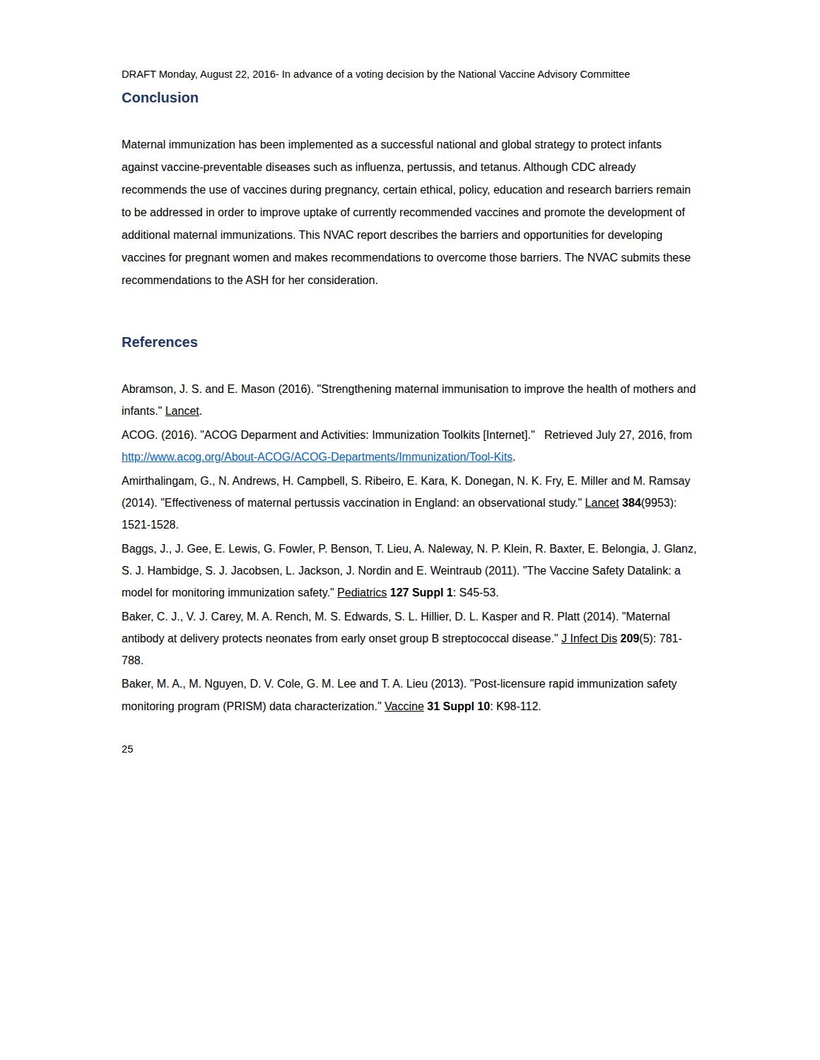DRAFT Monday, August 22, 2016- In advance of a voting decision by the National Vaccine Advisory Committee
Conclusion
Maternal immunization has been implemented as a successful national and global strategy to protect infants against vaccine-preventable diseases such as influenza, pertussis, and tetanus. Although CDC already recommends the use of vaccines during pregnancy, certain ethical, policy, education and research barriers remain to be addressed in order to improve uptake of currently recommended vaccines and promote the development of additional maternal immunizations. This NVAC report describes the barriers and opportunities for developing vaccines for pregnant women and makes recommendations to overcome those barriers. The NVAC submits these recommendations to the ASH for her consideration.
References
Abramson, J. S. and E. Mason (2016). "Strengthening maternal immunisation to improve the health of mothers and infants." Lancet.
ACOG. (2016). "ACOG Deparment and Activities: Immunization Toolkits [Internet]." Retrieved July 27, 2016, from http://www.acog.org/About-ACOG/ACOG-Departments/Immunization/Tool-Kits.
Amirthalingam, G., N. Andrews, H. Campbell, S. Ribeiro, E. Kara, K. Donegan, N. K. Fry, E. Miller and M. Ramsay (2014). "Effectiveness of maternal pertussis vaccination in England: an observational study." Lancet 384(9953): 1521-1528.
Baggs, J., J. Gee, E. Lewis, G. Fowler, P. Benson, T. Lieu, A. Naleway, N. P. Klein, R. Baxter, E. Belongia, J. Glanz, S. J. Hambidge, S. J. Jacobsen, L. Jackson, J. Nordin and E. Weintraub (2011). "The Vaccine Safety Datalink: a model for monitoring immunization safety." Pediatrics 127 Suppl 1: S45-53.
Baker, C. J., V. J. Carey, M. A. Rench, M. S. Edwards, S. L. Hillier, D. L. Kasper and R. Platt (2014). "Maternal antibody at delivery protects neonates from early onset group B streptococcal disease." J Infect Dis 209(5): 781-788.
Baker, M. A., M. Nguyen, D. V. Cole, G. M. Lee and T. A. Lieu (2013). "Post-licensure rapid immunization safety monitoring program (PRISM) data characterization." Vaccine 31 Suppl 10: K98-112.
25